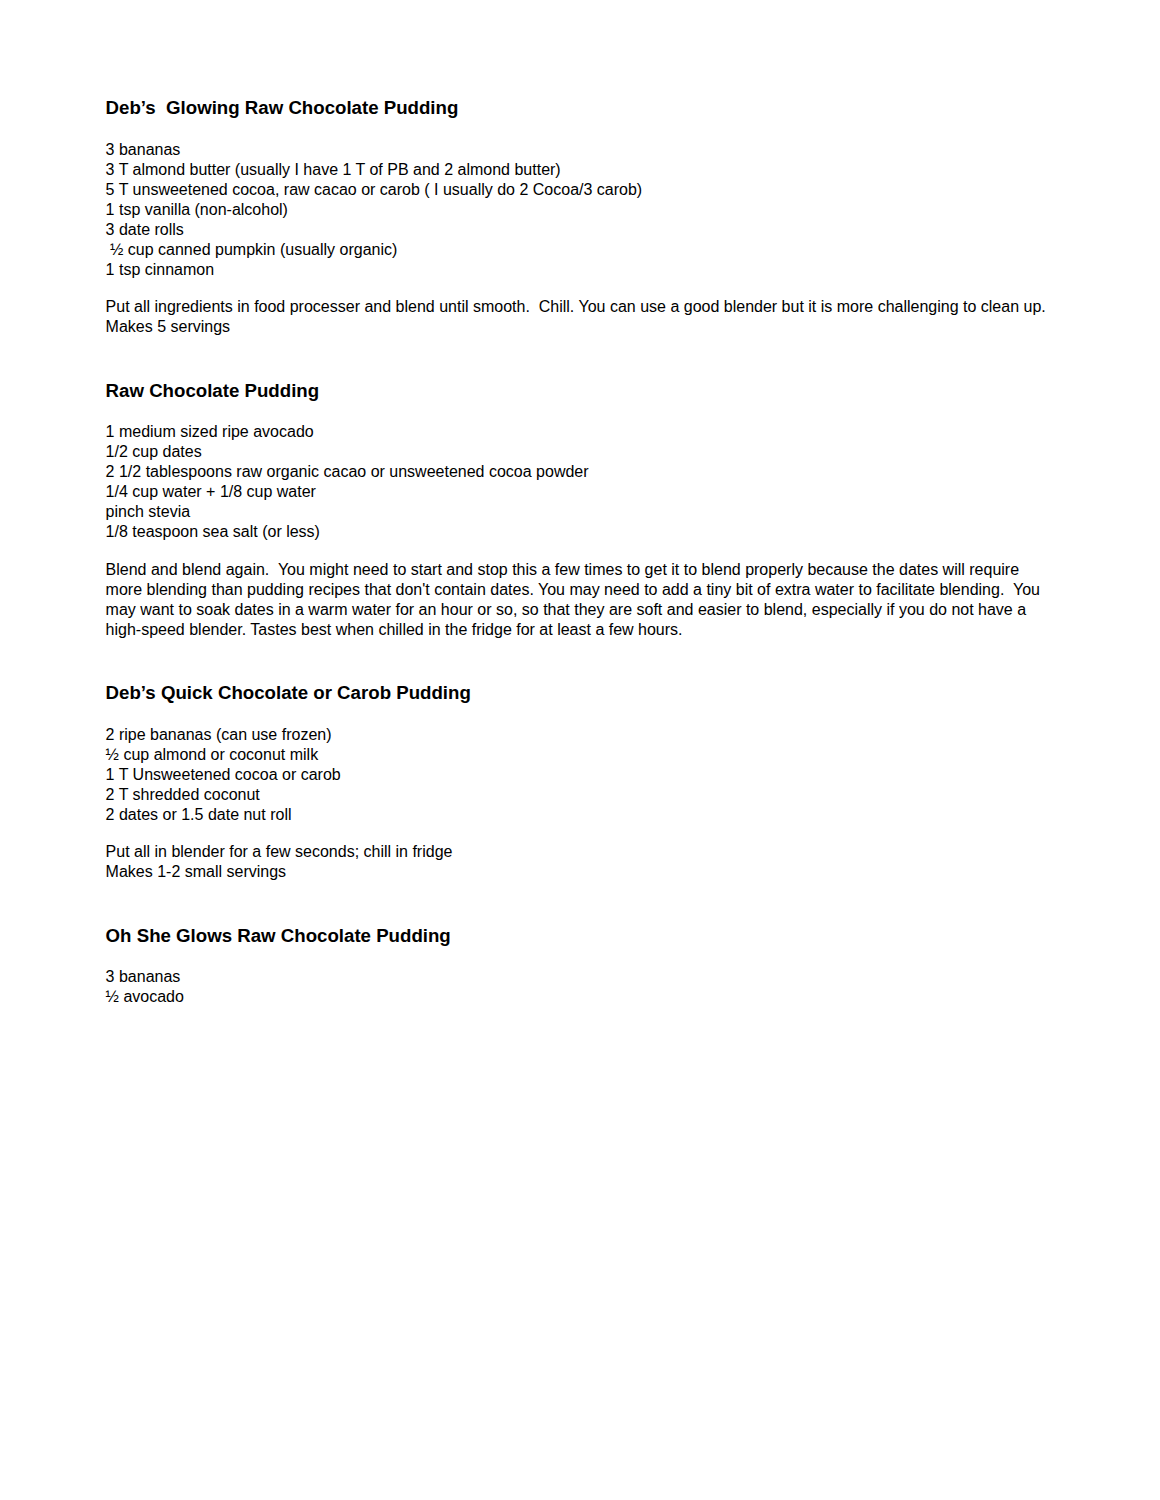Deb’s Glowing Raw Chocolate Pudding
3 bananas 3 T almond butter (usually I have 1 T of PB and 2 almond butter) 5 T unsweetened cocoa, raw cacao or carob ( I usually do 2 Cocoa/3 carob) 1 tsp vanilla (non-alcohol) 3 date rolls ½ cup canned pumpkin (usually organic) 1 tsp cinnamon
Put all ingredients in food processer and blend until smooth. Chill. You can use a good blender but it is more challenging to clean up.
Makes 5 servings
Raw Chocolate Pudding
1 medium sized ripe avocado 1/2 cup dates 2 1/2 tablespoons raw organic cacao or unsweetened cocoa powder 1/4 cup water + 1/8 cup water pinch stevia 1/8 teaspoon sea salt (or less)
Blend and blend again. You might need to start and stop this a few times to get it to blend properly because the dates will require more blending than pudding recipes that don't contain dates. You may need to add a tiny bit of extra water to facilitate blending. You may want to soak dates in a warm water for an hour or so, so that they are soft and easier to blend, especially if you do not have a high-speed blender. Tastes best when chilled in the fridge for at least a few hours.
Deb’s Quick Chocolate or Carob Pudding
2 ripe bananas (can use frozen) ½ cup almond or coconut milk 1 T Unsweetened cocoa or carob 2 T shredded coconut 2 dates or 1.5 date nut roll
Put all in blender for a few seconds; chill in fridge
Makes 1-2 small servings
Oh She Glows Raw Chocolate Pudding
3 bananas ½ avocado